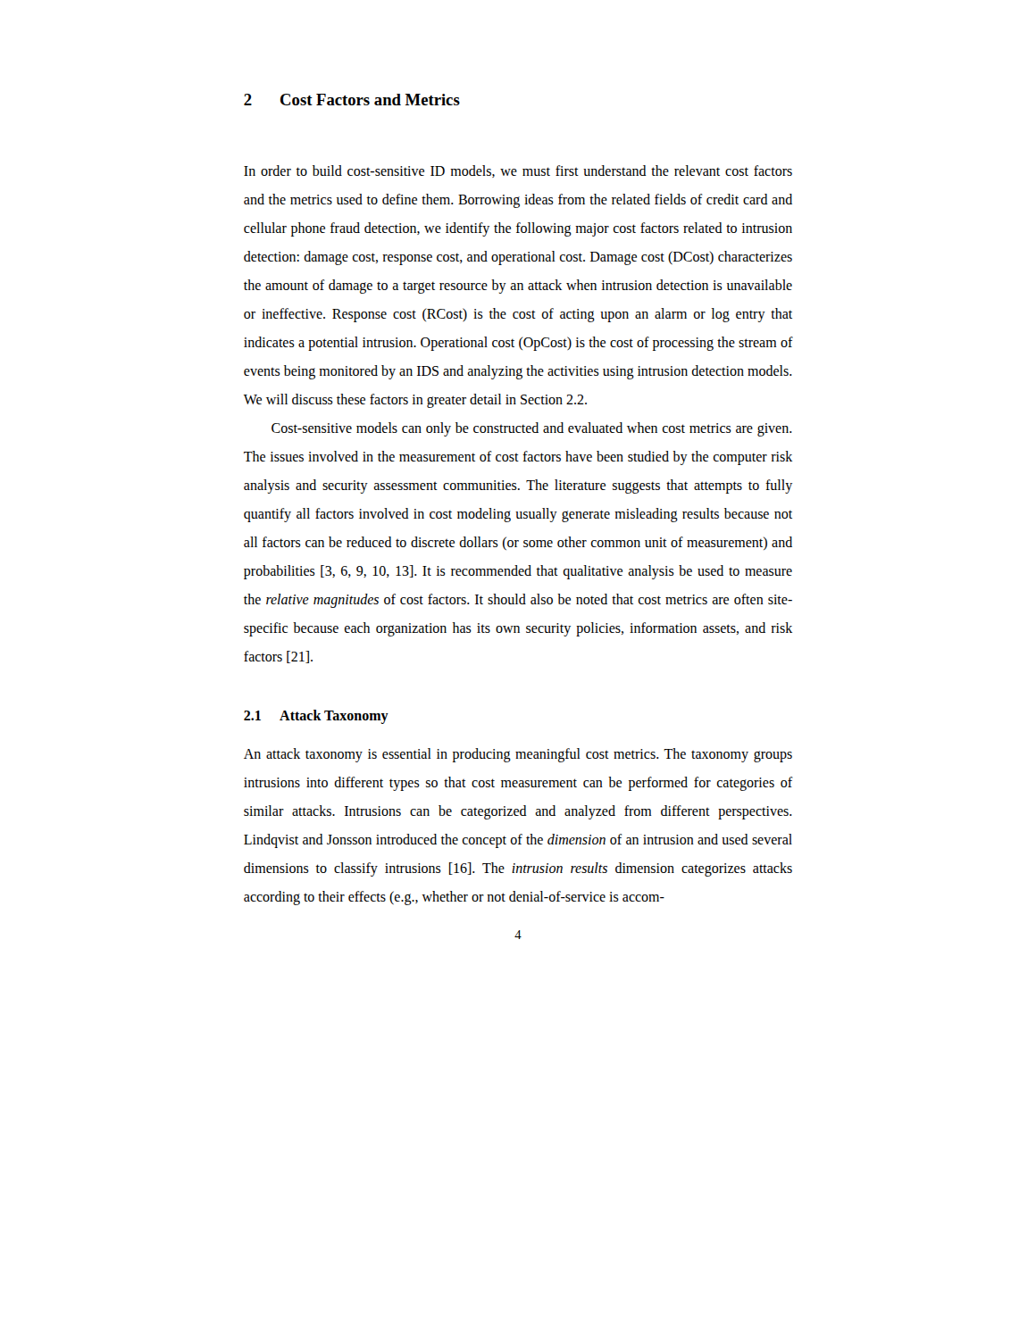2 Cost Factors and Metrics
In order to build cost-sensitive ID models, we must first understand the relevant cost factors and the metrics used to define them. Borrowing ideas from the related fields of credit card and cellular phone fraud detection, we identify the following major cost factors related to intrusion detection: damage cost, response cost, and operational cost. Damage cost (DCost) characterizes the amount of damage to a target resource by an attack when intrusion detection is unavailable or ineffective. Response cost (RCost) is the cost of acting upon an alarm or log entry that indicates a potential intrusion. Operational cost (OpCost) is the cost of processing the stream of events being monitored by an IDS and analyzing the activities using intrusion detection models. We will discuss these factors in greater detail in Section 2.2.
Cost-sensitive models can only be constructed and evaluated when cost metrics are given. The issues involved in the measurement of cost factors have been studied by the computer risk analysis and security assessment communities. The literature suggests that attempts to fully quantify all factors involved in cost modeling usually generate misleading results because not all factors can be reduced to discrete dollars (or some other common unit of measurement) and probabilities [3, 6, 9, 10, 13]. It is recommended that qualitative analysis be used to measure the relative magnitudes of cost factors. It should also be noted that cost metrics are often site-specific because each organization has its own security policies, information assets, and risk factors [21].
2.1 Attack Taxonomy
An attack taxonomy is essential in producing meaningful cost metrics. The taxonomy groups intrusions into different types so that cost measurement can be performed for categories of similar attacks. Intrusions can be categorized and analyzed from different perspectives. Lindqvist and Jonsson introduced the concept of the dimension of an intrusion and used several dimensions to classify intrusions [16]. The intrusion results dimension categorizes attacks according to their effects (e.g., whether or not denial-of-service is accom-
4